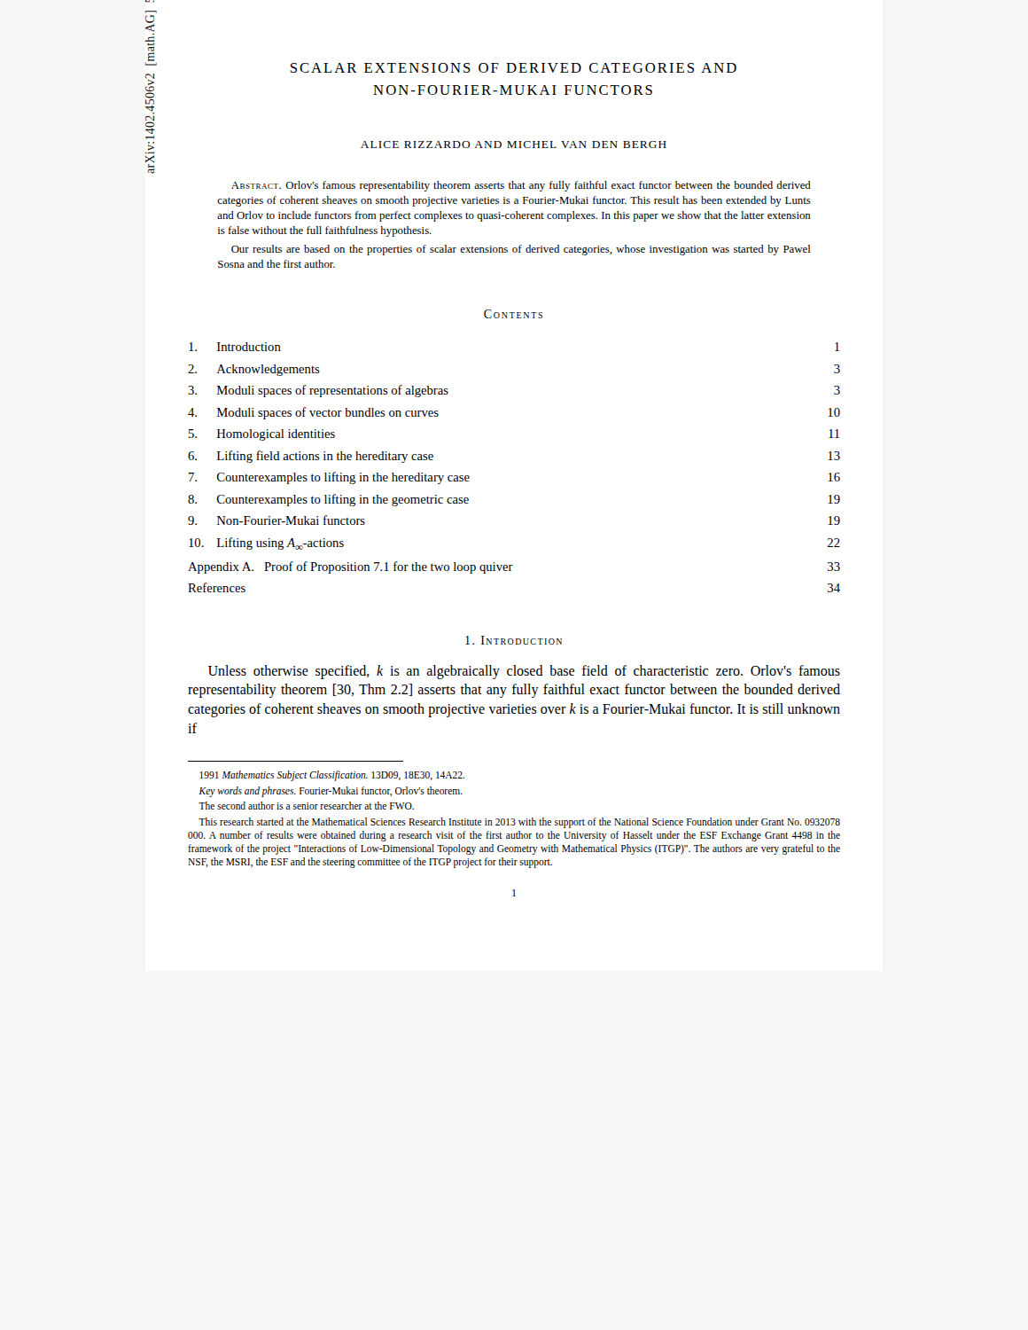arXiv:1402.4506v2 [math.AG] 5 May 2015
Scalar extensions of derived categories and
non-Fourier-Mukai functors
Alice Rizzardo and Michel Van den Bergh
Abstract. Orlov's famous representability theorem asserts that any fully faithful exact functor between the bounded derived categories of coherent sheaves on smooth projective varieties is a Fourier-Mukai functor. This result has been extended by Lunts and Orlov to include functors from perfect complexes to quasi-coherent complexes. In this paper we show that the latter extension is false without the full faithfulness hypothesis.
Our results are based on the properties of scalar extensions of derived categories, whose investigation was started by Pawel Sosna and the first author.
Contents
| 1. | Introduction | 1 |
| 2. | Acknowledgements | 3 |
| 3. | Moduli spaces of representations of algebras | 3 |
| 4. | Moduli spaces of vector bundles on curves | 10 |
| 5. | Homological identities | 11 |
| 6. | Lifting field actions in the hereditary case | 13 |
| 7. | Counterexamples to lifting in the hereditary case | 16 |
| 8. | Counterexamples to lifting in the geometric case | 19 |
| 9. | Non-Fourier-Mukai functors | 19 |
| 10. | Lifting using A ∞ -actions | 22 |
| Appendix A. Proof of Proposition 7.1 for the two loop quiver | 33 |
| References | 34 |
1. Introduction
Unless otherwise specified, k is an algebraically closed base field of characteristic zero. Orlov's famous representability theorem [30, Thm 2.2] asserts that any fully faithful exact functor between the bounded derived categories of coherent sheaves on smooth projective varieties over k is a Fourier-Mukai functor. It is still unknown if
1991 Mathematics Subject Classification. 13D09, 18E30, 14A22.
Key words and phrases. Fourier-Mukai functor, Orlov's theorem.
The second author is a senior researcher at the FWO.
This research started at the Mathematical Sciences Research Institute in 2013 with the support of the National Science Foundation under Grant No. 0932078 000. A number of results were obtained during a research visit of the first author to the University of Hasselt under the ESF Exchange Grant 4498 in the framework of the project "Interactions of Low-Dimensional Topology and Geometry with Mathematical Physics (ITGP)". The authors are very grateful to the NSF, the MSRI, the ESF and the steering committee of the ITGP project for their support.
1